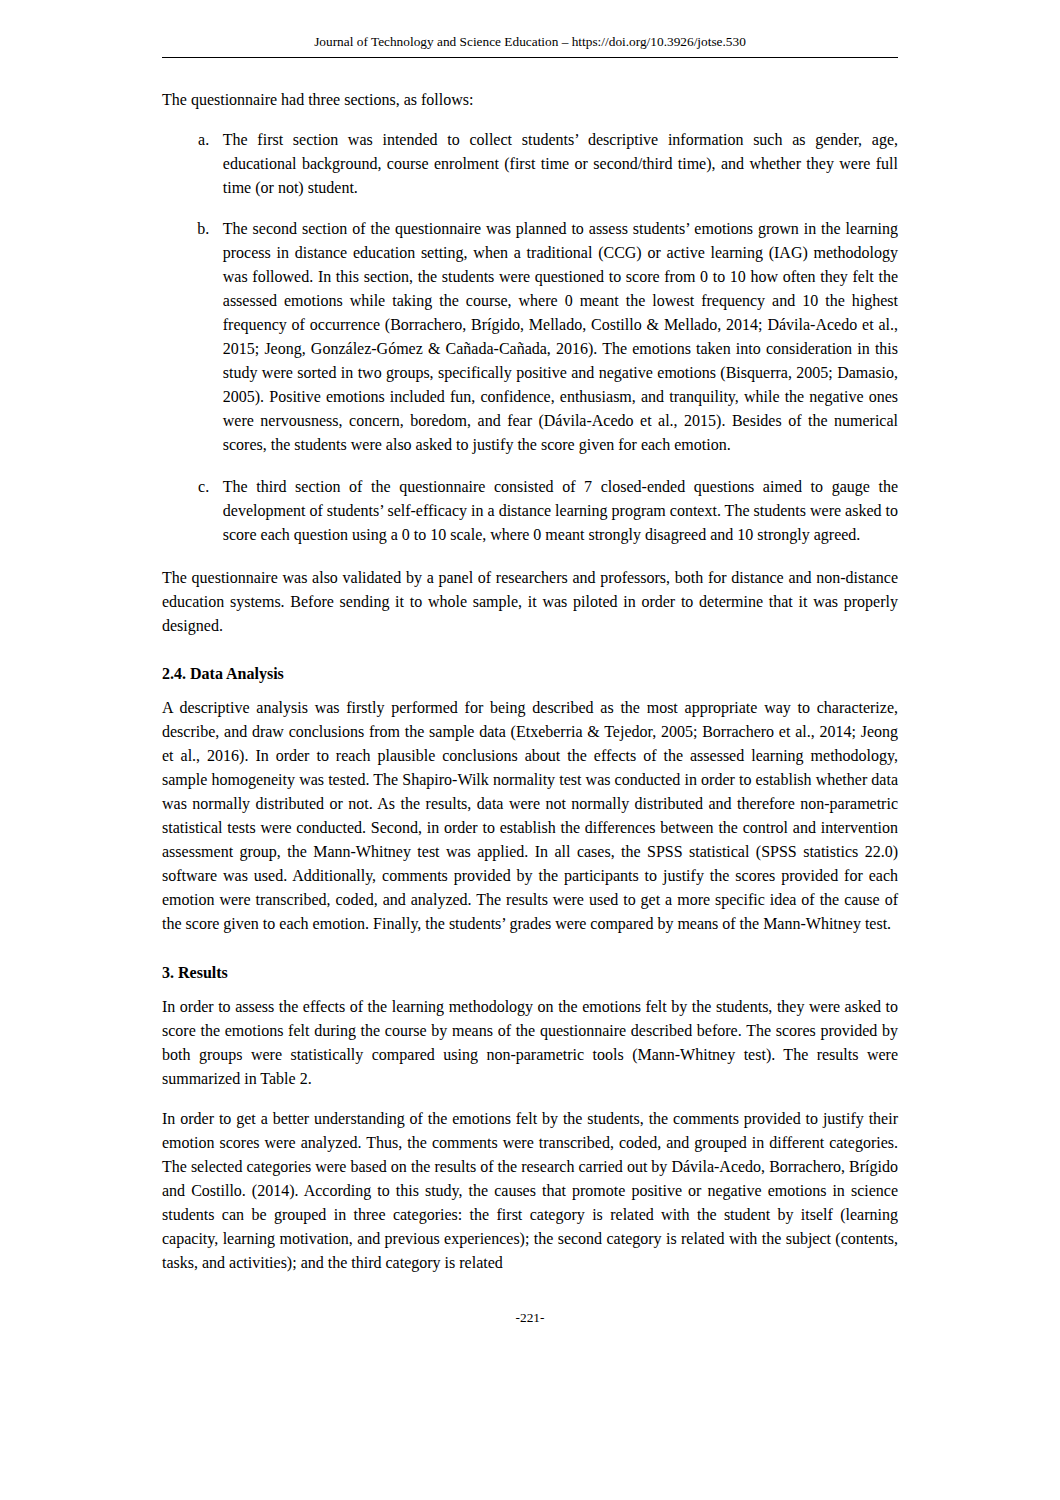Journal of Technology and Science Education – https://doi.org/10.3926/jotse.530
The questionnaire had three sections, as follows:
The first section was intended to collect students’ descriptive information such as gender, age, educational background, course enrolment (first time or second/third time), and whether they were full time (or not) student.
The second section of the questionnaire was planned to assess students’ emotions grown in the learning process in distance education setting, when a traditional (CCG) or active learning (IAG) methodology was followed. In this section, the students were questioned to score from 0 to 10 how often they felt the assessed emotions while taking the course, where 0 meant the lowest frequency and 10 the highest frequency of occurrence (Borrachero, Brígido, Mellado, Costillo & Mellado, 2014; Dávila-Acedo et al., 2015; Jeong, González-Gómez & Cañada-Cañada, 2016). The emotions taken into consideration in this study were sorted in two groups, specifically positive and negative emotions (Bisquerra, 2005; Damasio, 2005). Positive emotions included fun, confidence, enthusiasm, and tranquility, while the negative ones were nervousness, concern, boredom, and fear (Dávila-Acedo et al., 2015). Besides of the numerical scores, the students were also asked to justify the score given for each emotion.
The third section of the questionnaire consisted of 7 closed-ended questions aimed to gauge the development of students’ self-efficacy in a distance learning program context. The students were asked to score each question using a 0 to 10 scale, where 0 meant strongly disagreed and 10 strongly agreed.
The questionnaire was also validated by a panel of researchers and professors, both for distance and non-distance education systems. Before sending it to whole sample, it was piloted in order to determine that it was properly designed.
2.4. Data Analysis
A descriptive analysis was firstly performed for being described as the most appropriate way to characterize, describe, and draw conclusions from the sample data (Etxeberria & Tejedor, 2005; Borrachero et al., 2014; Jeong et al., 2016). In order to reach plausible conclusions about the effects of the assessed learning methodology, sample homogeneity was tested. The Shapiro-Wilk normality test was conducted in order to establish whether data was normally distributed or not. As the results, data were not normally distributed and therefore non-parametric statistical tests were conducted. Second, in order to establish the differences between the control and intervention assessment group, the Mann-Whitney test was applied. In all cases, the SPSS statistical (SPSS statistics 22.0) software was used. Additionally, comments provided by the participants to justify the scores provided for each emotion were transcribed, coded, and analyzed. The results were used to get a more specific idea of the cause of the score given to each emotion. Finally, the students’ grades were compared by means of the Mann-Whitney test.
3. Results
In order to assess the effects of the learning methodology on the emotions felt by the students, they were asked to score the emotions felt during the course by means of the questionnaire described before. The scores provided by both groups were statistically compared using non-parametric tools (Mann-Whitney test). The results were summarized in Table 2.
In order to get a better understanding of the emotions felt by the students, the comments provided to justify their emotion scores were analyzed. Thus, the comments were transcribed, coded, and grouped in different categories. The selected categories were based on the results of the research carried out by Dávila-Acedo, Borrachero, Brígido and Costillo. (2014). According to this study, the causes that promote positive or negative emotions in science students can be grouped in three categories: the first category is related with the student by itself (learning capacity, learning motivation, and previous experiences); the second category is related with the subject (contents, tasks, and activities); and the third category is related
-221-